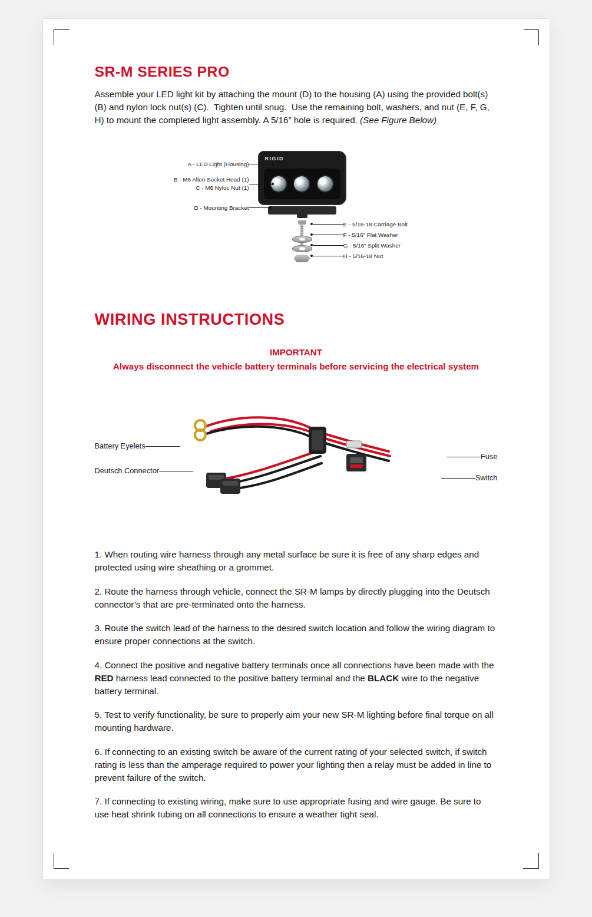SR-M SERIES PRO
Assemble your LED light kit by attaching the mount (D) to the housing (A) using the provided bolt(s) (B) and nylon lock nut(s) (C). Tighten until snug. Use the remaining bolt, washers, and nut (E, F, G, H) to mount the completed light assembly. A 5/16” hole is required. (See Figure Below)
RIGID
A - LED Light (Housing)
B - M6 Allen Socket Head (1)
C - M6 Nyloc Nut (1)
D - Mounting Bracket
E - 5/16-18 Carriage Bolt
F - 5/16” Flat Washer
G - 5/16” Split Washer
H - 5/16-18 Nut
WIRING INSTRUCTIONS
IMPORTANT Always disconnect the vehicle battery terminals before servicing the electrical system
Battery Eyelets
Deutsch Connector
Fuse
Switch
When routing wire harness through any metal surface be sure it is free of any sharp edges and protected using wire sheathing or a grommet.
Route the harness through vehicle, connect the SR-M lamps by directly plugging into the Deutsch connector’s that are pre-terminated onto the harness.
Route the switch lead of the harness to the desired switch location and follow the wiring diagram to ensure proper connections at the switch.
Connect the positive and negative battery terminals once all connections have been made with the RED harness lead connected to the positive battery terminal and the BLACK wire to the negative battery terminal.
Test to verify functionality, be sure to properly aim your new SR-M lighting before final torque on all mounting hardware.
If connecting to an existing switch be aware of the current rating of your selected switch, if switch rating is less than the amperage required to power your lighting then a relay must be added in line to prevent failure of the switch.
If connecting to existing wiring, make sure to use appropriate fusing and wire gauge. Be sure to use heat shrink tubing on all connections to ensure a weather tight seal.